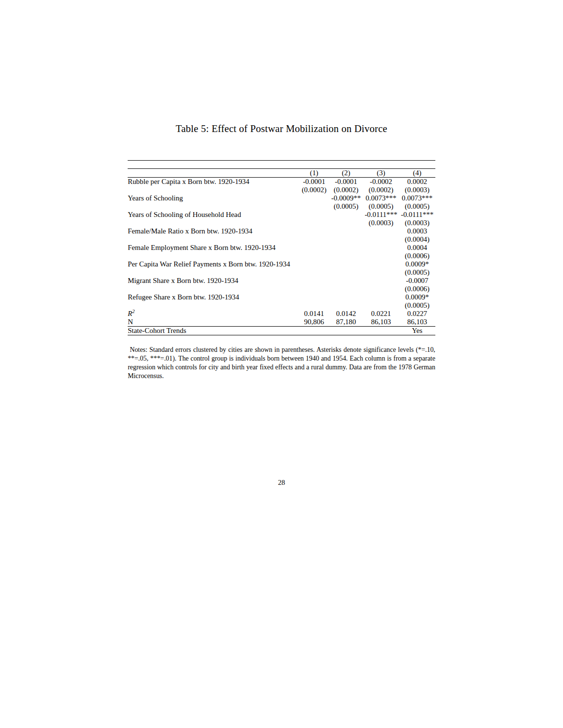Table 5: Effect of Postwar Mobilization on Divorce
| | (1) | (2) | (3) | (4) |
| Rubble per Capita x Born btw. 1920-1934 | -0.0001 | -0.0001 | -0.0002 | 0.0002 |
| | (0.0002) | (0.0002) | (0.0002) | (0.0003) |
| Years of Schooling | | -0.0009** | 0.0073*** | 0.0073*** |
| | | (0.0005) | (0.0005) | (0.0005) |
| Years of Schooling of Household Head | | | -0.0111*** | -0.0111*** |
| | | | (0.0003) | (0.0003) |
| Female/Male Ratio x Born btw. 1920-1934 | | | | 0.0003 |
| | | | | (0.0004) |
| Female Employment Share x Born btw. 1920-1934 | | | | 0.0004 |
| | | | | (0.0006) |
| Per Capita War Relief Payments x Born btw. 1920-1934 | | | | 0.0009* |
| | | | | (0.0005) |
| Migrant Share x Born btw. 1920-1934 | | | | -0.0007 |
| | | | | (0.0006) |
| Refugee Share x Born btw. 1920-1934 | | | | 0.0009* |
| | | | | (0.0005) |
| R 2 | 0.0141 | 0.0142 | 0.0221 | 0.0227 |
| N | 90,806 | 87,180 | 86,103 | 86,103 |
| State-Cohort Trends | | | | Yes |
Notes: Standard errors clustered by cities are shown in parentheses. Asterisks denote significance levels (*=.10, **=.05, ***=.01). The control group is individuals born between 1940 and 1954. Each column is from a separate regression which controls for city and birth year fixed effects and a rural dummy. Data are from the 1978 German Microcensus.
28